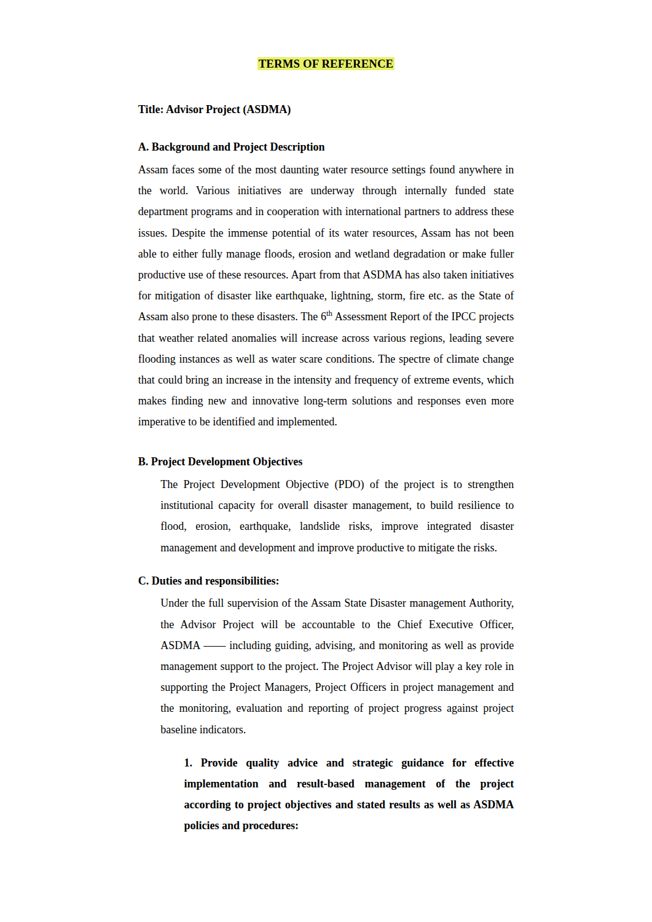TERMS OF REFERENCE
Title: Advisor Project (ASDMA)
A. Background and Project Description
Assam faces some of the most daunting water resource settings found anywhere in the world. Various initiatives are underway through internally funded state department programs and in cooperation with international partners to address these issues. Despite the immense potential of its water resources, Assam has not been able to either fully manage floods, erosion and wetland degradation or make fuller productive use of these resources. Apart from that ASDMA has also taken initiatives for mitigation of disaster like earthquake, lightning, storm, fire etc. as the State of Assam also prone to these disasters. The 6th Assessment Report of the IPCC projects that weather related anomalies will increase across various regions, leading severe flooding instances as well as water scare conditions. The spectre of climate change that could bring an increase in the intensity and frequency of extreme events, which makes finding new and innovative long-term solutions and responses even more imperative to be identified and implemented.
B. Project Development Objectives
The Project Development Objective (PDO) of the project is to strengthen institutional capacity for overall disaster management, to build resilience to flood, erosion, earthquake, landslide risks, improve integrated disaster management and development and improve productive to mitigate the risks.
C. Duties and responsibilities:
Under the full supervision of the Assam State Disaster management Authority, the Advisor Project will be accountable to the Chief Executive Officer, ASDMA —— including guiding, advising, and monitoring as well as provide management support to the project. The Project Advisor will play a key role in supporting the Project Managers, Project Officers in project management and the monitoring, evaluation and reporting of project progress against project baseline indicators.
1. Provide quality advice and strategic guidance for effective implementation and result-based management of the project according to project objectives and stated results as well as ASDMA policies and procedures: